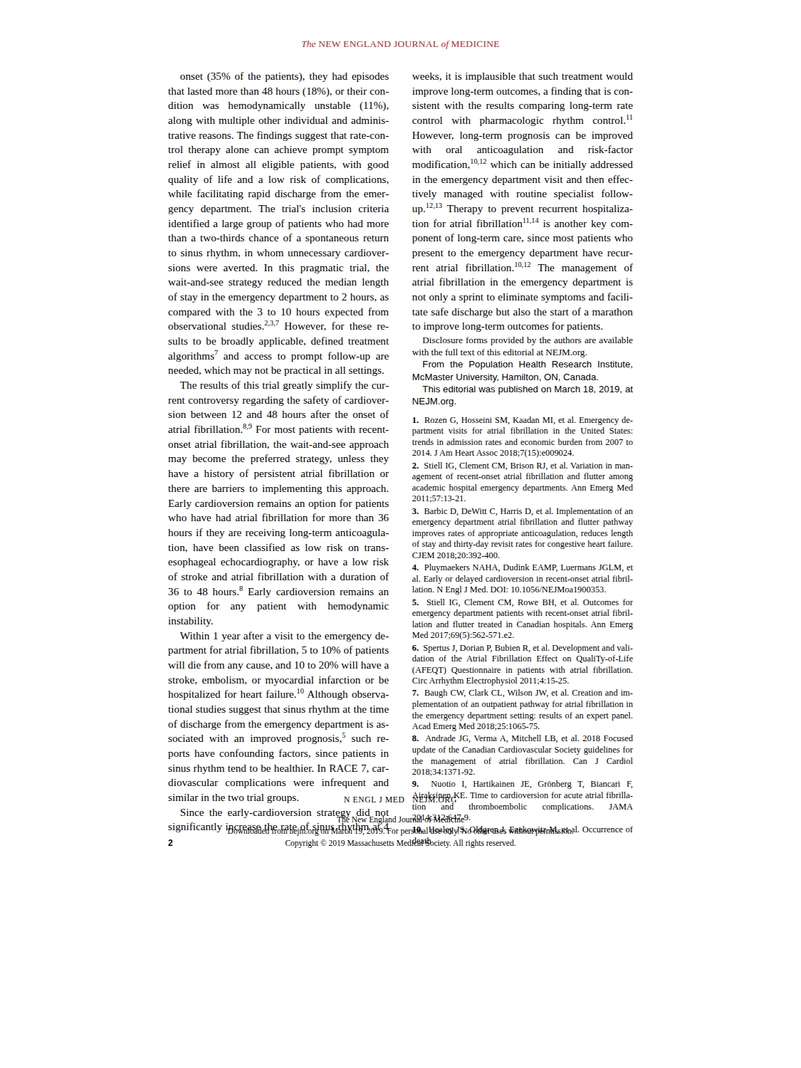The NEW ENGLAND JOURNAL of MEDICINE
onset (35% of the patients), they had episodes that lasted more than 48 hours (18%), or their condition was hemodynamically unstable (11%), along with multiple other individual and administrative reasons. The findings suggest that rate-control therapy alone can achieve prompt symptom relief in almost all eligible patients, with good quality of life and a low risk of complications, while facilitating rapid discharge from the emergency department. The trial's inclusion criteria identified a large group of patients who had more than a two-thirds chance of a spontaneous return to sinus rhythm, in whom unnecessary cardioversions were averted. In this pragmatic trial, the wait-and-see strategy reduced the median length of stay in the emergency department to 2 hours, as compared with the 3 to 10 hours expected from observational studies.2,3,7 However, for these results to be broadly applicable, defined treatment algorithms7 and access to prompt follow-up are needed, which may not be practical in all settings.
The results of this trial greatly simplify the current controversy regarding the safety of cardioversion between 12 and 48 hours after the onset of atrial fibrillation.8,9 For most patients with recent-onset atrial fibrillation, the wait-and-see approach may become the preferred strategy, unless they have a history of persistent atrial fibrillation or there are barriers to implementing this approach. Early cardioversion remains an option for patients who have had atrial fibrillation for more than 36 hours if they are receiving long-term anticoagulation, have been classified as low risk on transesophageal echocardiography, or have a low risk of stroke and atrial fibrillation with a duration of 36 to 48 hours.8 Early cardioversion remains an option for any patient with hemodynamic instability.
Within 1 year after a visit to the emergency department for atrial fibrillation, 5 to 10% of patients will die from any cause, and 10 to 20% will have a stroke, embolism, or myocardial infarction or be hospitalized for heart failure.10 Although observational studies suggest that sinus rhythm at the time of discharge from the emergency department is associated with an improved prognosis,5 such reports have confounding factors, since patients in sinus rhythm tend to be healthier. In RACE 7, cardiovascular complications were infrequent and similar in the two trial groups.
Since the early-cardioversion strategy did not significantly increase the rate of sinus rhythm at 4 weeks, it is implausible that such treatment would improve long-term outcomes, a finding that is consistent with the results comparing long-term rate control with pharmacologic rhythm control.11 However, long-term prognosis can be improved with oral anticoagulation and risk-factor modification,10,12 which can be initially addressed in the emergency department visit and then effectively managed with routine specialist follow-up.12,13 Therapy to prevent recurrent hospitalization for atrial fibrillation11,14 is another key component of long-term care, since most patients who present to the emergency department have recurrent atrial fibrillation.10,12 The management of atrial fibrillation in the emergency department is not only a sprint to eliminate symptoms and facilitate safe discharge but also the start of a marathon to improve long-term outcomes for patients.
Disclosure forms provided by the authors are available with the full text of this editorial at NEJM.org.
From the Population Health Research Institute, McMaster University, Hamilton, ON, Canada.
This editorial was published on March 18, 2019, at NEJM.org.
1. Rozen G, Hosseini SM, Kaadan MI, et al. Emergency department visits for atrial fibrillation in the United States: trends in admission rates and economic burden from 2007 to 2014. J Am Heart Assoc 2018;7(15):e009024.
2. Stiell IG, Clement CM, Brison RJ, et al. Variation in management of recent-onset atrial fibrillation and flutter among academic hospital emergency departments. Ann Emerg Med 2011;57:13-21.
3. Barbic D, DeWitt C, Harris D, et al. Implementation of an emergency department atrial fibrillation and flutter pathway improves rates of appropriate anticoagulation, reduces length of stay and thirty-day revisit rates for congestive heart failure. CJEM 2018;20:392-400.
4. Pluymaekers NAHA, Dudink EAMP, Luermans JGLM, et al. Early or delayed cardioversion in recent-onset atrial fibrillation. N Engl J Med. DOI: 10.1056/NEJMoa1900353.
5. Stiell IG, Clement CM, Rowe BH, et al. Outcomes for emergency department patients with recent-onset atrial fibrillation and flutter treated in Canadian hospitals. Ann Emerg Med 2017;69(5):562-571.e2.
6. Spertus J, Dorian P, Bubien R, et al. Development and validation of the Atrial Fibrillation Effect on QualiTy-of-Life (AFEQT) Questionnaire in patients with atrial fibrillation. Circ Arrhythm Electrophysiol 2011;4:15-25.
7. Baugh CW, Clark CL, Wilson JW, et al. Creation and implementation of an outpatient pathway for atrial fibrillation in the emergency department setting: results of an expert panel. Acad Emerg Med 2018;25:1065-75.
8. Andrade JG, Verma A, Mitchell LB, et al. 2018 Focused update of the Canadian Cardiovascular Society guidelines for the management of atrial fibrillation. Can J Cardiol 2018;34:1371-92.
9. Nuotio I, Hartikainen JE, Grönberg T, Biancari F, Airaksinen KE. Time to cardioversion for acute atrial fibrillation and thromboembolic complications. JAMA 2014;312:647-9.
10. Healey JS, Oldgren J, Ezekowitz M, et al. Occurrence of death
2
N ENGL J MED NEJM.ORG
The New England Journal of Medicine
Downloaded from nejm.org on March 19, 2019. For personal use only. No other uses without permission.
Copyright © 2019 Massachusetts Medical Society. All rights reserved.